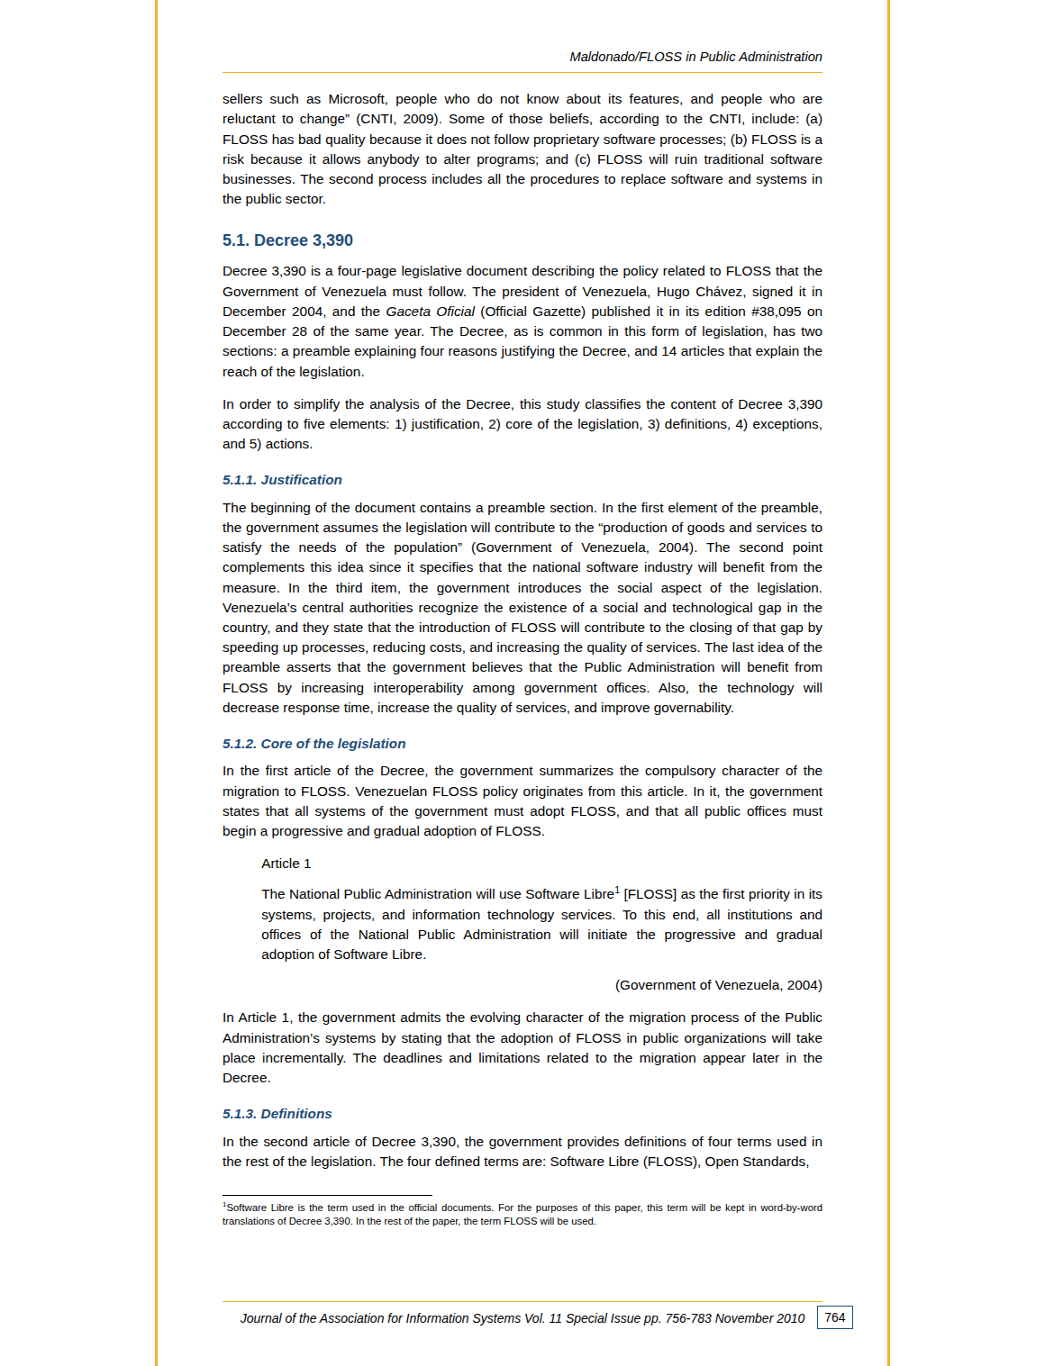Maldonado/FLOSS in Public Administration
sellers such as Microsoft, people who do not know about its features, and people who are reluctant to change” (CNTI, 2009). Some of those beliefs, according to the CNTI, include: (a) FLOSS has bad quality because it does not follow proprietary software processes; (b) FLOSS is a risk because it allows anybody to alter programs; and (c) FLOSS will ruin traditional software businesses. The second process includes all the procedures to replace software and systems in the public sector.
5.1. Decree 3,390
Decree 3,390 is a four-page legislative document describing the policy related to FLOSS that the Government of Venezuela must follow. The president of Venezuela, Hugo Chávez, signed it in December 2004, and the Gaceta Oficial (Official Gazette) published it in its edition #38,095 on December 28 of the same year. The Decree, as is common in this form of legislation, has two sections: a preamble explaining four reasons justifying the Decree, and 14 articles that explain the reach of the legislation.
In order to simplify the analysis of the Decree, this study classifies the content of Decree 3,390 according to five elements: 1) justification, 2) core of the legislation, 3) definitions, 4) exceptions, and 5) actions.
5.1.1. Justification
The beginning of the document contains a preamble section. In the first element of the preamble, the government assumes the legislation will contribute to the “production of goods and services to satisfy the needs of the population” (Government of Venezuela, 2004). The second point complements this idea since it specifies that the national software industry will benefit from the measure. In the third item, the government introduces the social aspect of the legislation. Venezuela’s central authorities recognize the existence of a social and technological gap in the country, and they state that the introduction of FLOSS will contribute to the closing of that gap by speeding up processes, reducing costs, and increasing the quality of services. The last idea of the preamble asserts that the government believes that the Public Administration will benefit from FLOSS by increasing interoperability among government offices. Also, the technology will decrease response time, increase the quality of services, and improve governability.
5.1.2. Core of the legislation
In the first article of the Decree, the government summarizes the compulsory character of the migration to FLOSS. Venezuelan FLOSS policy originates from this article. In it, the government states that all systems of the government must adopt FLOSS, and that all public offices must begin a progressive and gradual adoption of FLOSS.
Article 1
The National Public Administration will use Software Libre1 [FLOSS] as the first priority in its systems, projects, and information technology services. To this end, all institutions and offices of the National Public Administration will initiate the progressive and gradual adoption of Software Libre.
(Government of Venezuela, 2004)
In Article 1, the government admits the evolving character of the migration process of the Public Administration’s systems by stating that the adoption of FLOSS in public organizations will take place incrementally. The deadlines and limitations related to the migration appear later in the Decree.
5.1.3. Definitions
In the second article of Decree 3,390, the government provides definitions of four terms used in the rest of the legislation. The four defined terms are: Software Libre (FLOSS), Open Standards,
1Software Libre is the term used in the official documents. For the purposes of this paper, this term will be kept in word-by-word translations of Decree 3,390. In the rest of the paper, the term FLOSS will be used.
Journal of the Association for Information Systems Vol. 11 Special Issue pp. 756-783 November 2010 764